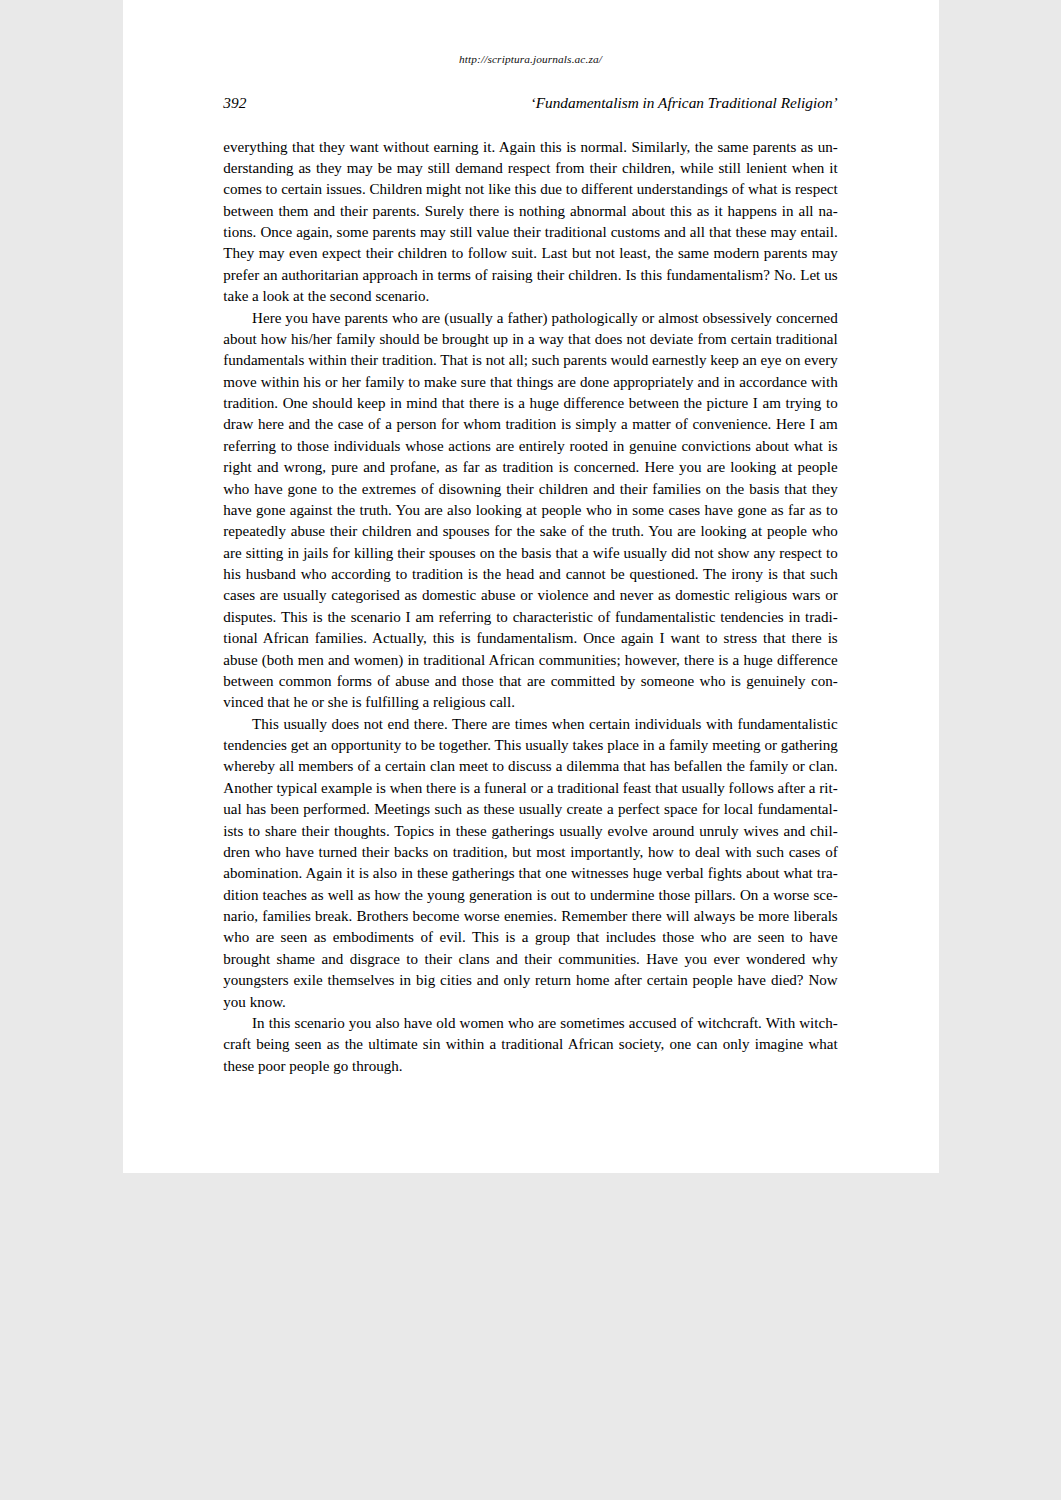http://scriptura.journals.ac.za/
392 ‘Fundamentalism in African Traditional Religion’
everything that they want without earning it. Again this is normal. Similarly, the same parents as understanding as they may be may still demand respect from their children, while still lenient when it comes to certain issues. Children might not like this due to different understandings of what is respect between them and their parents. Surely there is nothing abnormal about this as it happens in all nations. Once again, some parents may still value their traditional customs and all that these may entail. They may even expect their children to follow suit. Last but not least, the same modern parents may prefer an authoritarian approach in terms of raising their children. Is this fundamentalism? No. Let us take a look at the second scenario.
Here you have parents who are (usually a father) pathologically or almost obsessively concerned about how his/her family should be brought up in a way that does not deviate from certain traditional fundamentals within their tradition. That is not all; such parents would earnestly keep an eye on every move within his or her family to make sure that things are done appropriately and in accordance with tradition. One should keep in mind that there is a huge difference between the picture I am trying to draw here and the case of a person for whom tradition is simply a matter of convenience. Here I am referring to those individuals whose actions are entirely rooted in genuine convictions about what is right and wrong, pure and profane, as far as tradition is concerned. Here you are looking at people who have gone to the extremes of disowning their children and their families on the basis that they have gone against the truth. You are also looking at people who in some cases have gone as far as to repeatedly abuse their children and spouses for the sake of the truth. You are looking at people who are sitting in jails for killing their spouses on the basis that a wife usually did not show any respect to his husband who according to tradition is the head and cannot be questioned. The irony is that such cases are usually categorised as domestic abuse or violence and never as domestic religious wars or disputes. This is the scenario I am referring to characteristic of fundamentalistic tendencies in traditional African families. Actually, this is fundamentalism. Once again I want to stress that there is abuse (both men and women) in traditional African communities; however, there is a huge difference between common forms of abuse and those that are committed by someone who is genuinely convinced that he or she is fulfilling a religious call.
This usually does not end there. There are times when certain individuals with fundamentalistic tendencies get an opportunity to be together. This usually takes place in a family meeting or gathering whereby all members of a certain clan meet to discuss a dilemma that has befallen the family or clan. Another typical example is when there is a funeral or a traditional feast that usually follows after a ritual has been performed. Meetings such as these usually create a perfect space for local fundamentalists to share their thoughts. Topics in these gatherings usually evolve around unruly wives and children who have turned their backs on tradition, but most importantly, how to deal with such cases of abomination. Again it is also in these gatherings that one witnesses huge verbal fights about what tradition teaches as well as how the young generation is out to undermine those pillars. On a worse scenario, families break. Brothers become worse enemies. Remember there will always be more liberals who are seen as embodiments of evil. This is a group that includes those who are seen to have brought shame and disgrace to their clans and their communities. Have you ever wondered why youngsters exile themselves in big cities and only return home after certain people have died? Now you know.
In this scenario you also have old women who are sometimes accused of witchcraft. With witchcraft being seen as the ultimate sin within a traditional African society, one can only imagine what these poor people go through.